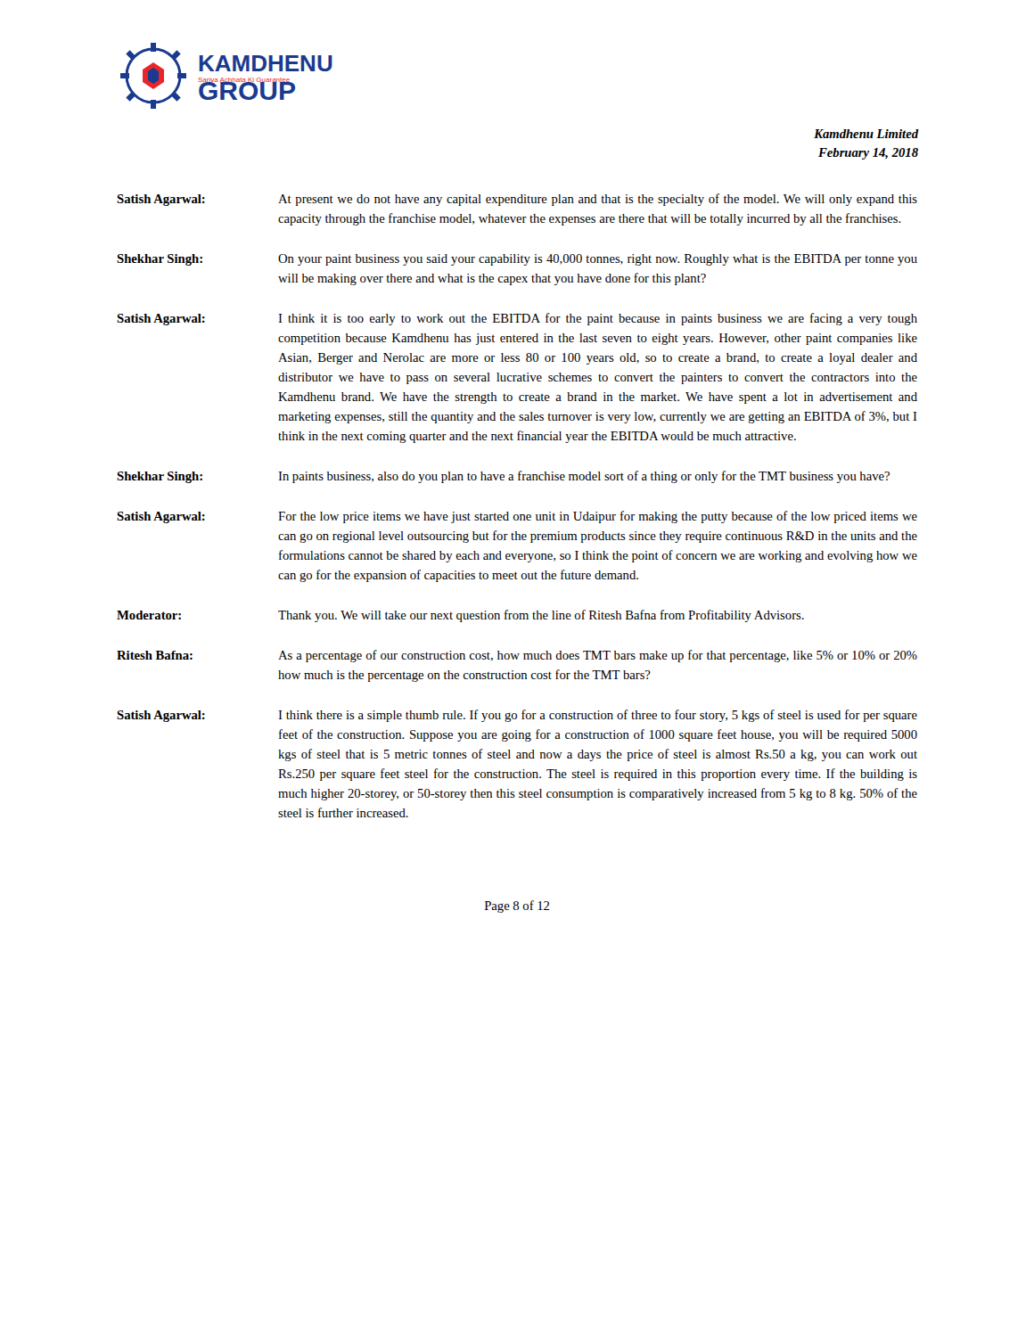KAMDHENU GROUP Sariya Achhata Ki Guarantee
Kamdhenu Limited
February 14, 2018
| Satish Agarwal: | At present we do not have any capital expenditure plan and that is the specialty of the model. We will only expand this capacity through the franchise model, whatever the expenses are there that will be totally incurred by all the franchises. |
| Shekhar Singh: | On your paint business you said your capability is 40,000 tonnes, right now. Roughly what is the EBITDA per tonne you will be making over there and what is the capex that you have done for this plant? |
| Satish Agarwal: | I think it is too early to work out the EBITDA for the paint because in paints business we are facing a very tough competition because Kamdhenu has just entered in the last seven to eight years. However, other paint companies like Asian, Berger and Nerolac are more or less 80 or 100 years old, so to create a brand, to create a loyal dealer and distributor we have to pass on several lucrative schemes to convert the painters to convert the contractors into the Kamdhenu brand. We have the strength to create a brand in the market. We have spent a lot in advertisement and marketing expenses, still the quantity and the sales turnover is very low, currently we are getting an EBITDA of 3%, but I think in the next coming quarter and the next financial year the EBITDA would be much attractive. |
| Shekhar Singh: | In paints business, also do you plan to have a franchise model sort of a thing or only for the TMT business you have? |
| Satish Agarwal: | For the low price items we have just started one unit in Udaipur for making the putty because of the low priced items we can go on regional level outsourcing but for the premium products since they require continuous R&D in the units and the formulations cannot be shared by each and everyone, so I think the point of concern we are working and evolving how we can go for the expansion of capacities to meet out the future demand. |
| Moderator: | Thank you. We will take our next question from the line of Ritesh Bafna from Profitability Advisors. |
| Ritesh Bafna: | As a percentage of our construction cost, how much does TMT bars make up for that percentage, like 5% or 10% or 20% how much is the percentage on the construction cost for the TMT bars? |
| Satish Agarwal: | I think there is a simple thumb rule. If you go for a construction of three to four story, 5 kgs of steel is used for per square feet of the construction. Suppose you are going for a construction of 1000 square feet house, you will be required 5000 kgs of steel that is 5 metric tonnes of steel and now a days the price of steel is almost Rs.50 a kg, you can work out Rs.250 per square feet steel for the construction. The steel is required in this proportion every time. If the building is much higher 20-storey, or 50-storey then this steel consumption is comparatively increased from 5 kg to 8 kg. 50% of the steel is further increased. |
Page 8 of 12